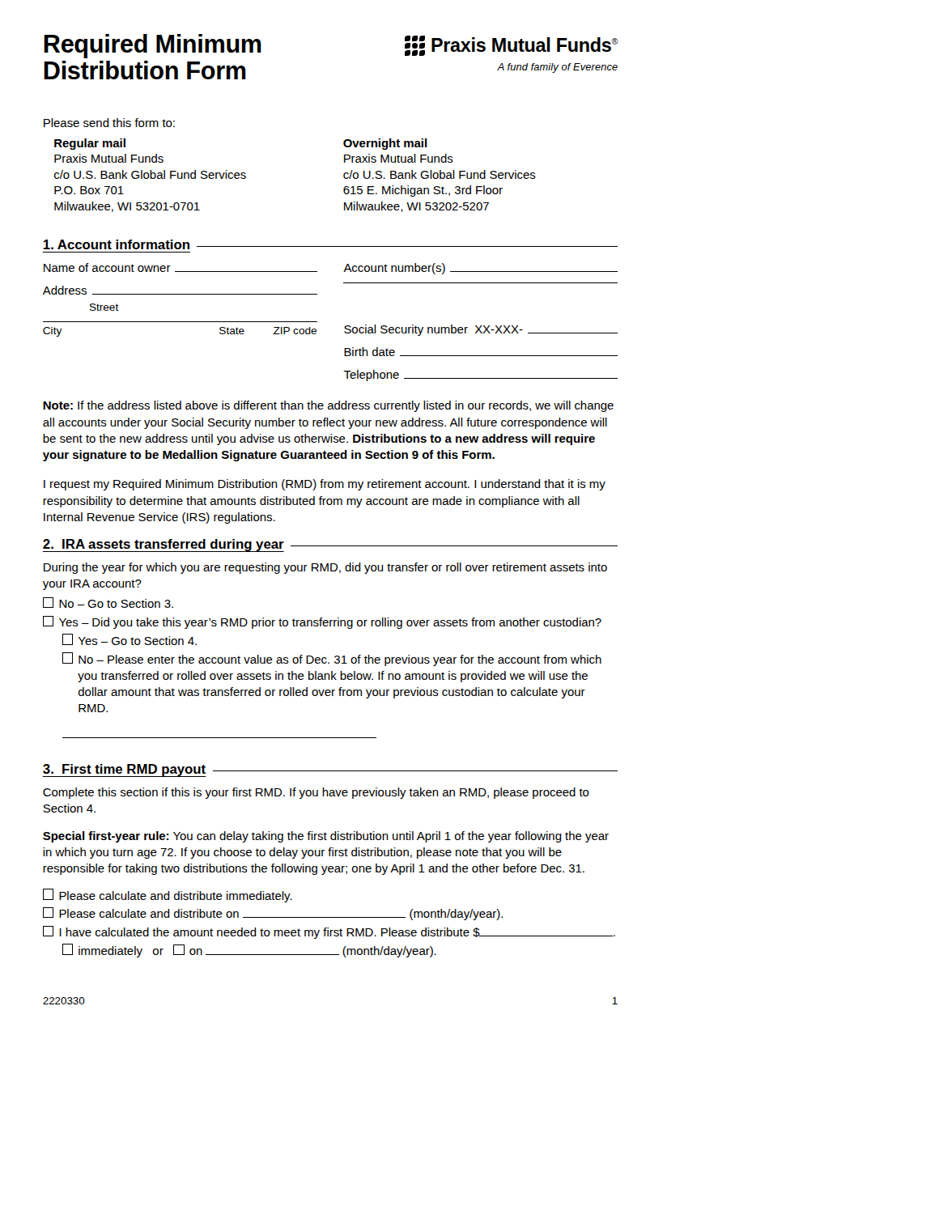Required Minimum Distribution Form
Praxis Mutual Funds®
A fund family of Everence
Please send this form to:
Regular mail
Praxis Mutual Funds
c/o U.S. Bank Global Fund Services
P.O. Box 701
Milwaukee, WI 53201-0701
Overnight mail
Praxis Mutual Funds
c/o U.S. Bank Global Fund Services
615 E. Michigan St., 3rd Floor
Milwaukee, WI 53202-5207
1. Account information
Name of account owner
Account number(s)
Address
Street
City State ZIP code
Social Security number XX-XXX-
Birth date
Telephone
Note: If the address listed above is different than the address currently listed in our records, we will change all accounts under your Social Security number to reflect your new address. All future correspondence will be sent to the new address until you advise us otherwise. Distributions to a new address will require your signature to be Medallion Signature Guaranteed in Section 9 of this Form.
I request my Required Minimum Distribution (RMD) from my retirement account. I understand that it is my responsibility to determine that amounts distributed from my account are made in compliance with all Internal Revenue Service (IRS) regulations.
2. IRA assets transferred during year
During the year for which you are requesting your RMD, did you transfer or roll over retirement assets into your IRA account?
No – Go to Section 3.
Yes – Did you take this year’s RMD prior to transferring or rolling over assets from another custodian?
Yes – Go to Section 4.
No – Please enter the account value as of Dec. 31 of the previous year for the account from which you transferred or rolled over assets in the blank below. If no amount is provided we will use the dollar amount that was transferred or rolled over from your previous custodian to calculate your RMD.
3. First time RMD payout
Complete this section if this is your first RMD. If you have previously taken an RMD, please proceed to Section 4.
Special first-year rule: You can delay taking the first distribution until April 1 of the year following the year in which you turn age 72. If you choose to delay your first distribution, please note that you will be responsible for taking two distributions the following year; one by April 1 and the other before Dec. 31.
Please calculate and distribute immediately.
Please calculate and distribute on (month/day/year).
I have calculated the amount needed to meet my first RMD. Please distribute $ .
immediately or on (month/day/year).
2220330 1